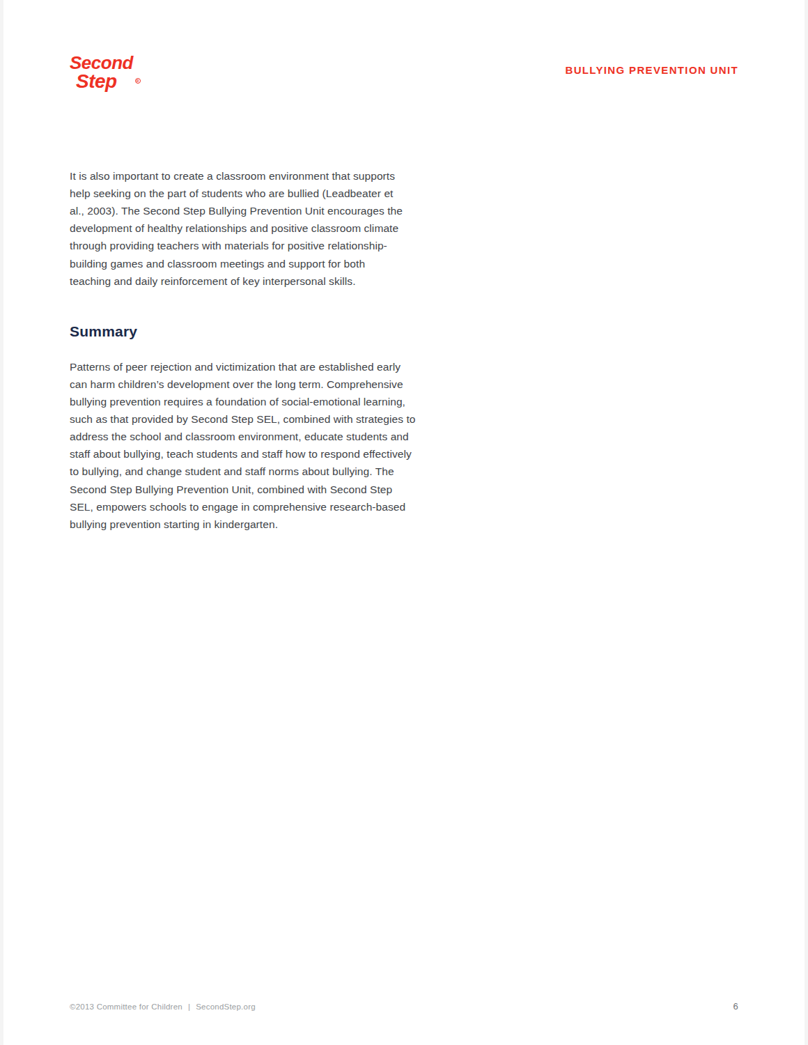Second Step R
Bullying Prevention Unit
It is also important to create a classroom environment that supports help seeking on the part of students who are bullied (Leadbeater et al., 2003). The Second Step Bullying Prevention Unit encourages the development of healthy relationships and positive classroom climate through providing teachers with materials for positive relationship-building games and classroom meetings and support for both teaching and daily reinforcement of key interpersonal skills.
Summary
Patterns of peer rejection and victimization that are established early can harm children’s development over the long term. Comprehensive bullying prevention requires a foundation of social-emotional learning, such as that provided by Second Step SEL, combined with strategies to address the school and classroom environment, educate students and staff about bullying, teach students and staff how to respond effectively to bullying, and change student and staff norms about bullying. The Second Step Bullying Prevention Unit, combined with Second Step SEL, empowers schools to engage in comprehensive research-based bullying prevention starting in kindergarten.
©2013 Committee for Children|SecondStep.org
6